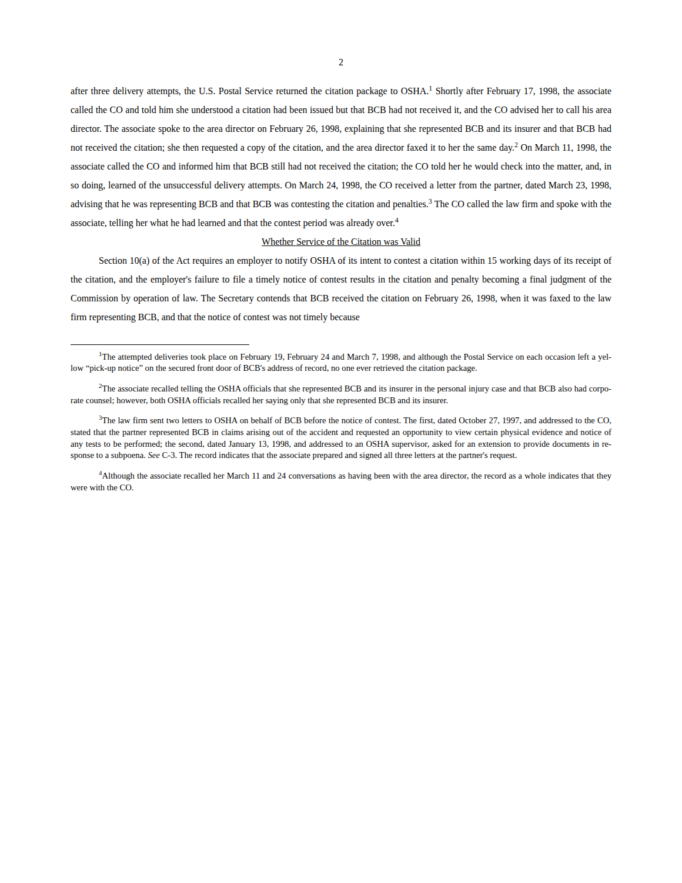2
after three delivery attempts, the U.S. Postal Service returned the citation package to OSHA.1 Shortly after February 17, 1998, the associate called the CO and told him she understood a citation had been issued but that BCB had not received it, and the CO advised her to call his area director. The associate spoke to the area director on February 26, 1998, explaining that she represented BCB and its insurer and that BCB had not received the citation; she then requested a copy of the citation, and the area director faxed it to her the same day.2 On March 11, 1998, the associate called the CO and informed him that BCB still had not received the citation; the CO told her he would check into the matter, and, in so doing, learned of the unsuccessful delivery attempts. On March 24, 1998, the CO received a letter from the partner, dated March 23, 1998, advising that he was representing BCB and that BCB was contesting the citation and penalties.3 The CO called the law firm and spoke with the associate, telling her what he had learned and that the contest period was already over.4
Whether Service of the Citation was Valid
Section 10(a) of the Act requires an employer to notify OSHA of its intent to contest a citation within 15 working days of its receipt of the citation, and the employer's failure to file a timely notice of contest results in the citation and penalty becoming a final judgment of the Commission by operation of law. The Secretary contends that BCB received the citation on February 26, 1998, when it was faxed to the law firm representing BCB, and that the notice of contest was not timely because
1The attempted deliveries took place on February 19, February 24 and March 7, 1998, and although the Postal Service on each occasion left a yellow “pick-up notice” on the secured front door of BCB's address of record, no one ever retrieved the citation package.
2The associate recalled telling the OSHA officials that she represented BCB and its insurer in the personal injury case and that BCB also had corporate counsel; however, both OSHA officials recalled her saying only that she represented BCB and its insurer.
3The law firm sent two letters to OSHA on behalf of BCB before the notice of contest. The first, dated October 27, 1997, and addressed to the CO, stated that the partner represented BCB in claims arising out of the accident and requested an opportunity to view certain physical evidence and notice of any tests to be performed; the second, dated January 13, 1998, and addressed to an OSHA supervisor, asked for an extension to provide documents in response to a subpoena. See C-3. The record indicates that the associate prepared and signed all three letters at the partner's request.
4Although the associate recalled her March 11 and 24 conversations as having been with the area director, the record as a whole indicates that they were with the CO.